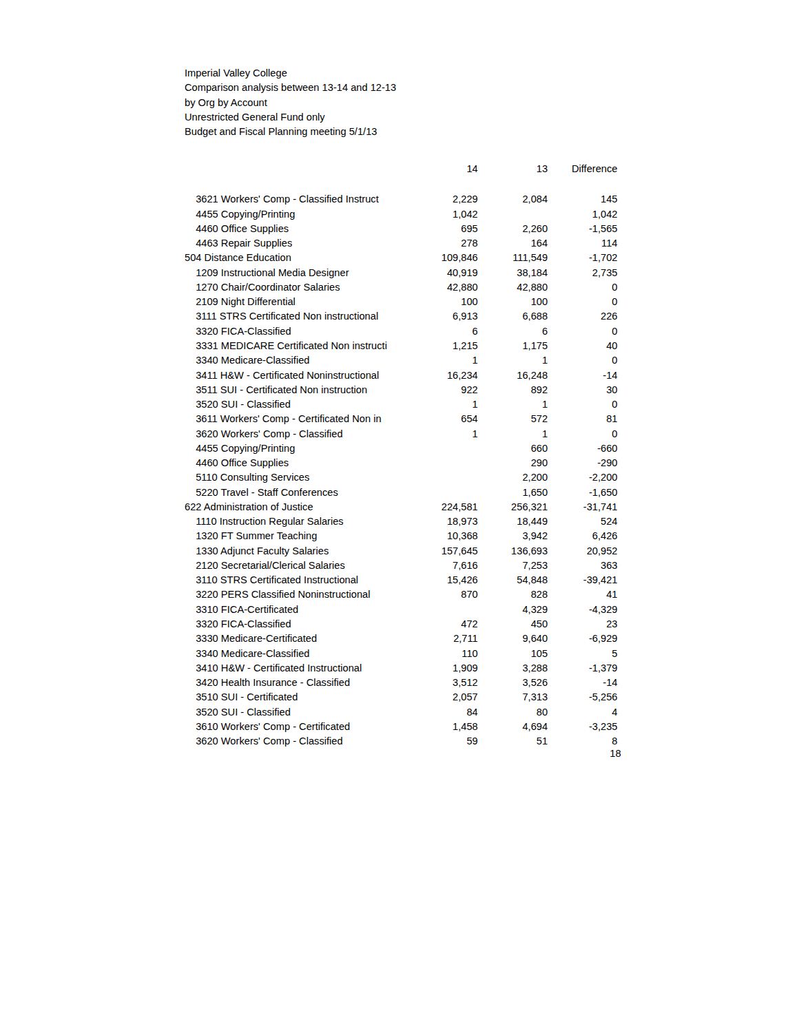Imperial Valley College
Comparison analysis between 13-14 and 12-13
by Org by Account
Unrestricted General Fund only
Budget and Fiscal Planning meeting 5/1/13
| | 14 | 13 | Difference |
| --- | --- | --- | --- |
| 3621 Workers' Comp - Classified Instruct | 2,229 | 2,084 | 145 |
| 4455 Copying/Printing | 1,042 | | 1,042 |
| 4460 Office Supplies | 695 | 2,260 | -1,565 |
| 4463 Repair Supplies | 278 | 164 | 114 |
| 504 Distance Education | 109,846 | 111,549 | -1,702 |
| 1209 Instructional Media Designer | 40,919 | 38,184 | 2,735 |
| 1270 Chair/Coordinator Salaries | 42,880 | 42,880 | 0 |
| 2109 Night Differential | 100 | 100 | 0 |
| 3111 STRS Certificated Non instructional | 6,913 | 6,688 | 226 |
| 3320 FICA-Classified | 6 | 6 | 0 |
| 3331 MEDICARE Certificated Non instructi | 1,215 | 1,175 | 40 |
| 3340 Medicare-Classified | 1 | 1 | 0 |
| 3411 H&W - Certificated Noninstructional | 16,234 | 16,248 | -14 |
| 3511 SUI - Certificated Non instruction | 922 | 892 | 30 |
| 3520 SUI - Classified | 1 | 1 | 0 |
| 3611 Workers' Comp - Certificated Non in | 654 | 572 | 81 |
| 3620 Workers' Comp - Classified | 1 | 1 | 0 |
| 4455 Copying/Printing | | 660 | -660 |
| 4460 Office Supplies | | 290 | -290 |
| 5110 Consulting Services | | 2,200 | -2,200 |
| 5220 Travel - Staff Conferences | | 1,650 | -1,650 |
| 622 Administration of Justice | 224,581 | 256,321 | -31,741 |
| 1110 Instruction Regular Salaries | 18,973 | 18,449 | 524 |
| 1320 FT Summer Teaching | 10,368 | 3,942 | 6,426 |
| 1330 Adjunct Faculty Salaries | 157,645 | 136,693 | 20,952 |
| 2120 Secretarial/Clerical Salaries | 7,616 | 7,253 | 363 |
| 3110 STRS Certificated Instructional | 15,426 | 54,848 | -39,421 |
| 3220 PERS Classified Noninstructional | 870 | 828 | 41 |
| 3310 FICA-Certificated | | 4,329 | -4,329 |
| 3320 FICA-Classified | 472 | 450 | 23 |
| 3330 Medicare-Certificated | 2,711 | 9,640 | -6,929 |
| 3340 Medicare-Classified | 110 | 105 | 5 |
| 3410 H&W - Certificated Instructional | 1,909 | 3,288 | -1,379 |
| 3420 Health Insurance - Classified | 3,512 | 3,526 | -14 |
| 3510 SUI - Certificated | 2,057 | 7,313 | -5,256 |
| 3520 SUI - Classified | 84 | 80 | 4 |
| 3610 Workers' Comp - Certificated | 1,458 | 4,694 | -3,235 |
| 3620 Workers' Comp - Classified | 59 | 51 | 8 |
18